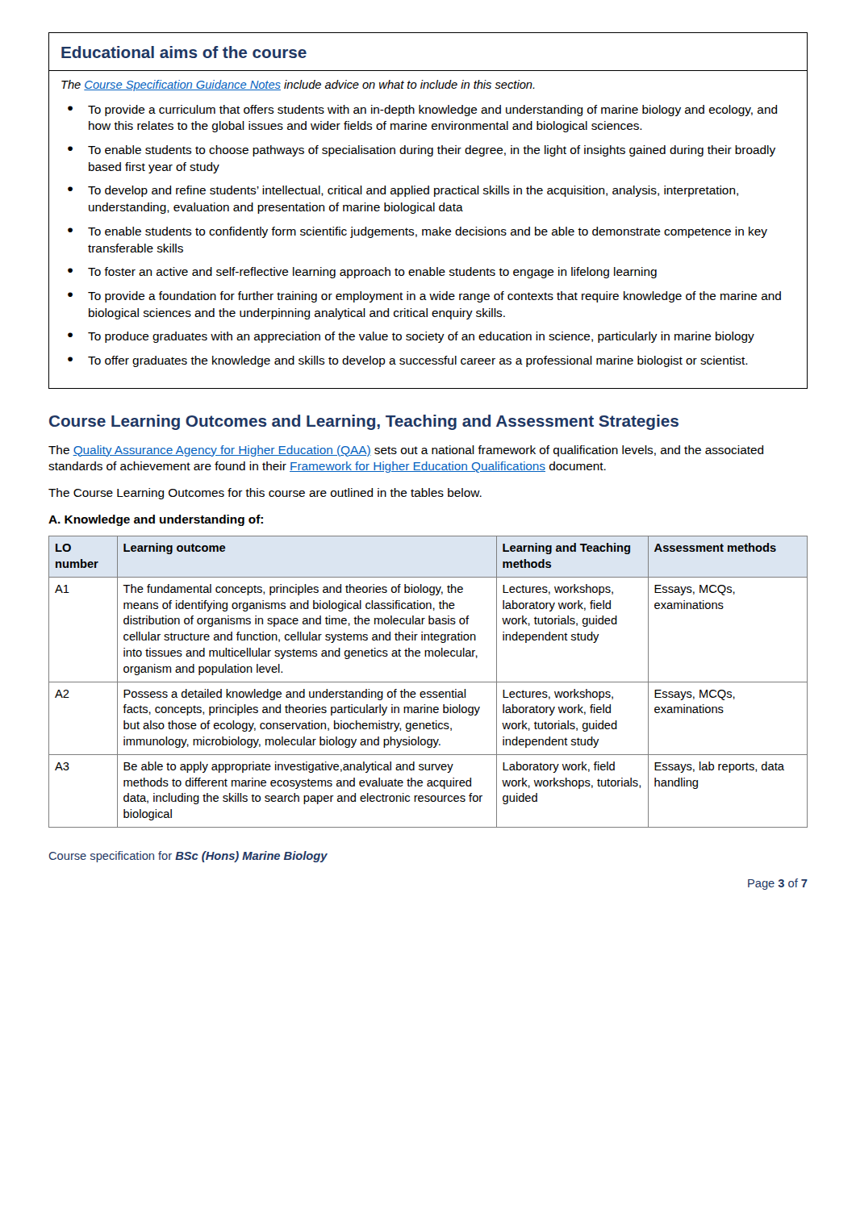Educational aims of the course
The Course Specification Guidance Notes include advice on what to include in this section.
To provide a curriculum that offers students with an in-depth knowledge and understanding of marine biology and ecology, and how this relates to the global issues and wider fields of marine environmental and biological sciences.
To enable students to choose pathways of specialisation during their degree, in the light of insights gained during their broadly based first year of study
To develop and refine students’ intellectual, critical and applied practical skills in the acquisition, analysis, interpretation, understanding, evaluation and presentation of marine biological data
To enable students to confidently form scientific judgements, make decisions and be able to demonstrate competence in key transferable skills
To foster an active and self-reflective learning approach to enable students to engage in lifelong learning
To provide a foundation for further training or employment in a wide range of contexts that require knowledge of the marine and biological sciences and the underpinning analytical and critical enquiry skills.
To produce graduates with an appreciation of the value to society of an education in science, particularly in marine biology
To offer graduates the knowledge and skills to develop a successful career as a professional marine biologist or scientist.
Course Learning Outcomes and Learning, Teaching and Assessment Strategies
The Quality Assurance Agency for Higher Education (QAA) sets out a national framework of qualification levels, and the associated standards of achievement are found in their Framework for Higher Education Qualifications document.
The Course Learning Outcomes for this course are outlined in the tables below.
A. Knowledge and understanding of:
| LO number | Learning outcome | Learning and Teaching methods | Assessment methods |
| --- | --- | --- | --- |
| A1 | The fundamental concepts, principles and theories of biology, the means of identifying organisms and biological classification, the distribution of organisms in space and time, the molecular basis of cellular structure and function, cellular systems and their integration into tissues and multicellular systems and genetics at the molecular, organism and population level. | Lectures, workshops, laboratory work, field work, tutorials, guided independent study | Essays, MCQs, examinations |
| A2 | Possess a detailed knowledge and understanding of the essential facts, concepts, principles and theories particularly in marine biology but also those of ecology, conservation, biochemistry, genetics, immunology, microbiology, molecular biology and physiology. | Lectures, workshops, laboratory work, field work, tutorials, guided independent study | Essays, MCQs, examinations |
| A3 | Be able to apply appropriate investigative,analytical and survey methods to different marine ecosystems and evaluate the acquired data, including the skills to search paper and electronic resources for biological | Laboratory work, field work, workshops, tutorials, guided | Essays, lab reports, data handling |
Course specification for BSc (Hons) Marine Biology
Page 3 of 7